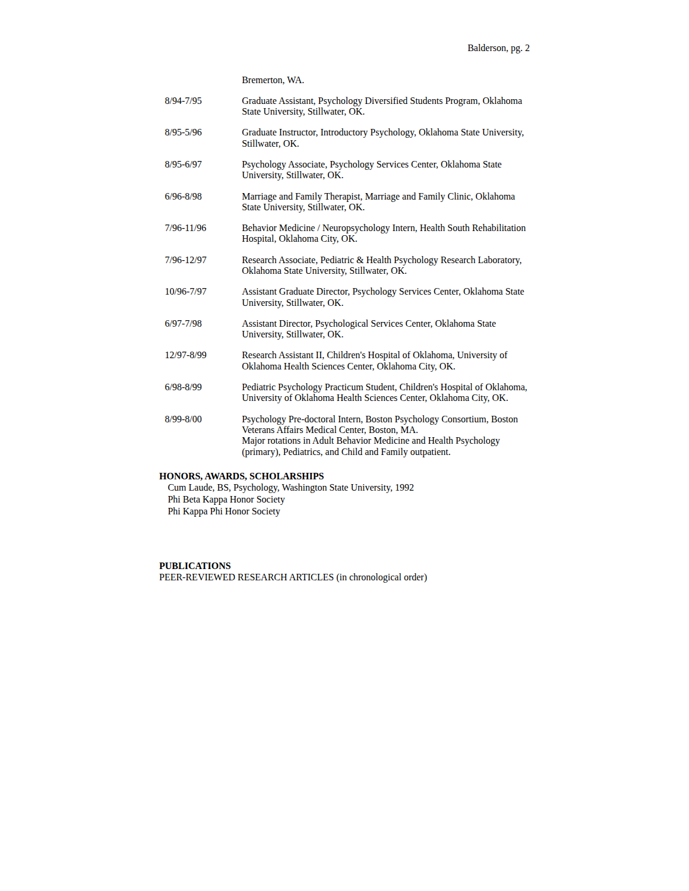Balderson, pg. 2
| | Bremerton, WA. |
| 8/94-7/95 | Graduate Assistant, Psychology Diversified Students Program, Oklahoma State University, Stillwater, OK. |
| 8/95-5/96 | Graduate Instructor, Introductory Psychology, Oklahoma State University, Stillwater, OK. |
| 8/95-6/97 | Psychology Associate, Psychology Services Center, Oklahoma State University, Stillwater, OK. |
| 6/96-8/98 | Marriage and Family Therapist, Marriage and Family Clinic, Oklahoma State University, Stillwater, OK. |
| 7/96-11/96 | Behavior Medicine / Neuropsychology Intern, Health South Rehabilitation Hospital, Oklahoma City, OK. |
| 7/96-12/97 | Research Associate, Pediatric & Health Psychology Research Laboratory, Oklahoma State University, Stillwater, OK. |
| 10/96-7/97 | Assistant Graduate Director, Psychology Services Center, Oklahoma State University, Stillwater, OK. |
| 6/97-7/98 | Assistant Director, Psychological Services Center, Oklahoma State University, Stillwater, OK. |
| 12/97-8/99 | Research Assistant II, Children's Hospital of Oklahoma, University of Oklahoma Health Sciences Center, Oklahoma City, OK. |
| 6/98-8/99 | Pediatric Psychology Practicum Student, Children's Hospital of Oklahoma, University of Oklahoma Health Sciences Center, Oklahoma City, OK. |
| 8/99-8/00 | Psychology Pre-doctoral Intern, Boston Psychology Consortium, Boston Veterans Affairs Medical Center, Boston, MA. Major rotations in Adult Behavior Medicine and Health Psychology (primary), Pediatrics, and Child and Family outpatient. |
HONORS, AWARDS, SCHOLARSHIPS
Cum Laude, BS, Psychology, Washington State University, 1992
Phi Beta Kappa Honor Society
Phi Kappa Phi Honor Society
PUBLICATIONS
PEER-REVIEWED RESEARCH ARTICLES (in chronological order)